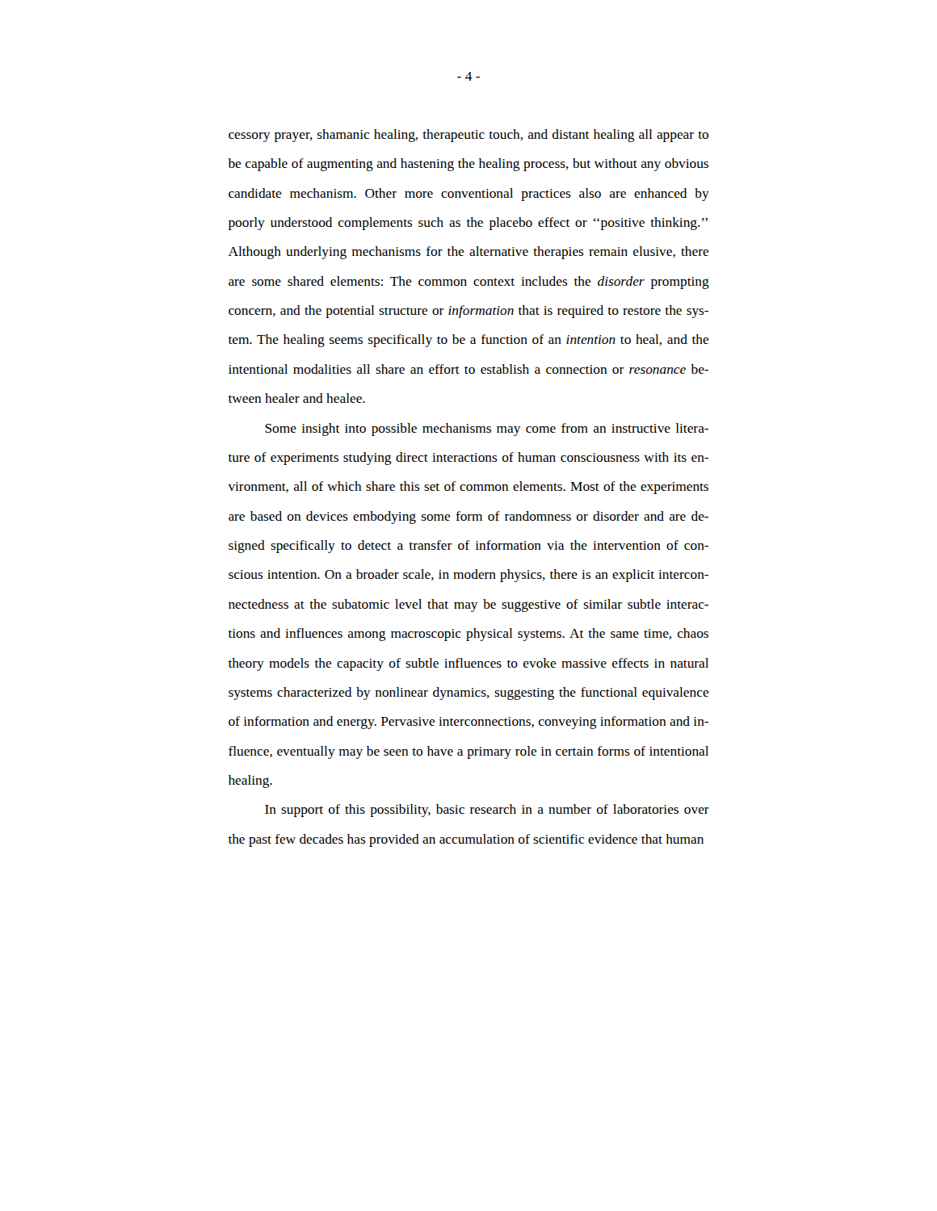- 4 -
cessory prayer, shamanic healing, therapeutic touch, and distant healing all appear to be capable of augmenting and hastening the healing process, but without any obvious candidate mechanism. Other more conventional practices also are enhanced by poorly understood complements such as the placebo effect or ‘‘positive thinking.’’ Although underlying mechanisms for the alternative therapies remain elusive, there are some shared elements: The common context includes the disorder prompting concern, and the potential structure or information that is required to restore the system. The healing seems specifically to be a function of an intention to heal, and the intentional modalities all share an effort to establish a connection or resonance between healer and healee.
Some insight into possible mechanisms may come from an instructive literature of experiments studying direct interactions of human consciousness with its environment, all of which share this set of common elements. Most of the experiments are based on devices embodying some form of randomness or disorder and are designed specifically to detect a transfer of information via the intervention of conscious intention. On a broader scale, in modern physics, there is an explicit interconnectedness at the subatomic level that may be suggestive of similar subtle interactions and influences among macroscopic physical systems. At the same time, chaos theory models the capacity of subtle influences to evoke massive effects in natural systems characterized by nonlinear dynamics, suggesting the functional equivalence of information and energy. Pervasive interconnections, conveying information and influence, eventually may be seen to have a primary role in certain forms of intentional healing.
In support of this possibility, basic research in a number of laboratories over the past few decades has provided an accumulation of scientific evidence that human